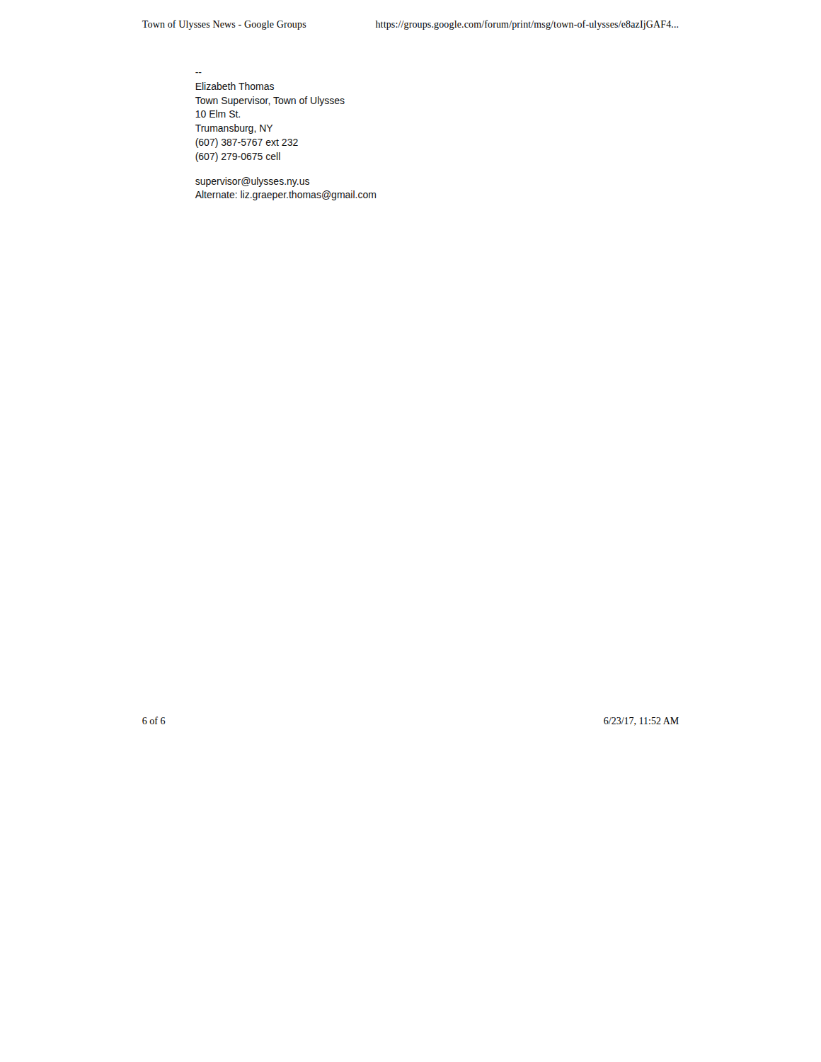Town of Ulysses News - Google Groups
https://groups.google.com/forum/print/msg/town-of-ulysses/e8azIjGAF4...
-- Elizabeth Thomas Town Supervisor, Town of Ulysses 10 Elm St. Trumansburg, NY (607) 387-5767 ext 232 (607) 279-0675 cell
supervisor@ulysses.ny.us Alternate: liz.graeper.thomas@gmail.com
6 of 6
6/23/17, 11:52 AM